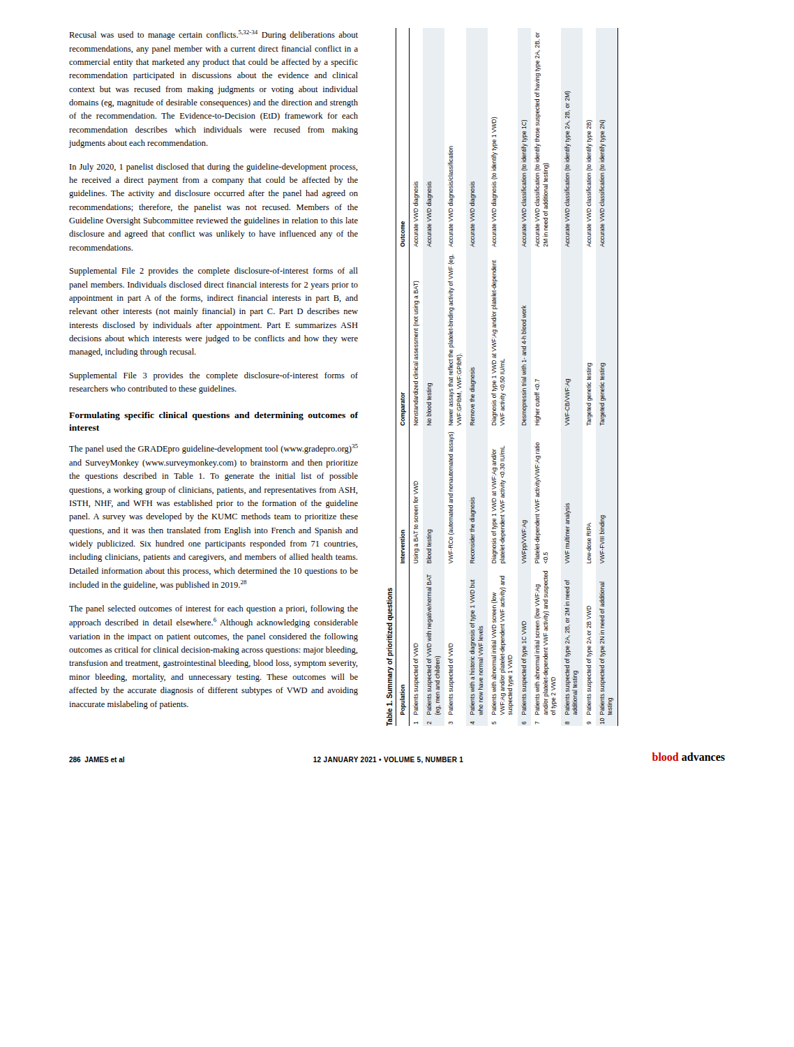Recusal was used to manage certain conflicts.5,32-34 During deliberations about recommendations, any panel member with a current direct financial conflict in a commercial entity that marketed any product that could be affected by a specific recommendation participated in discussions about the evidence and clinical context but was recused from making judgments or voting about individual domains (eg, magnitude of desirable consequences) and the direction and strength of the recommendation. The Evidence-to-Decision (EtD) framework for each recommendation describes which individuals were recused from making judgments about each recommendation.
In July 2020, 1 panelist disclosed that during the guideline-development process, he received a direct payment from a company that could be affected by the guidelines. The activity and disclosure occurred after the panel had agreed on recommendations; therefore, the panelist was not recused. Members of the Guideline Oversight Subcommittee reviewed the guidelines in relation to this late disclosure and agreed that conflict was unlikely to have influenced any of the recommendations.
Supplemental File 2 provides the complete disclosure-of-interest forms of all panel members. Individuals disclosed direct financial interests for 2 years prior to appointment in part A of the forms, indirect financial interests in part B, and relevant other interests (not mainly financial) in part C. Part D describes new interests disclosed by individuals after appointment. Part E summarizes ASH decisions about which interests were judged to be conflicts and how they were managed, including through recusal.
Supplemental File 3 provides the complete disclosure-of-interest forms of researchers who contributed to these guidelines.
Formulating specific clinical questions and determining outcomes of interest
The panel used the GRADEpro guideline-development tool (www.gradepro.org)35 and SurveyMonkey (www.surveymonkey.com) to brainstorm and then prioritize the questions described in Table 1. To generate the initial list of possible questions, a working group of clinicians, patients, and representatives from ASH, ISTH, NHF, and WFH was established prior to the formation of the guideline panel. A survey was developed by the KUMC methods team to prioritize these questions, and it was then translated from English into French and Spanish and widely publicized. Six hundred one participants responded from 71 countries, including clinicians, patients and caregivers, and members of allied health teams. Detailed information about this process, which determined the 10 questions to be included in the guideline, was published in 2019.28
The panel selected outcomes of interest for each question a priori, following the approach described in detail elsewhere.6 Although acknowledging considerable variation in the impact on patient outcomes, the panel considered the following outcomes as critical for clinical decision-making across questions: major bleeding, transfusion and treatment, gastrointestinal bleeding, blood loss, symptom severity, minor bleeding, mortality, and unnecessary testing. These outcomes will be affected by the accurate diagnosis of different subtypes of VWD and avoiding inaccurate mislabeling of patients.
Table 1. Summary of prioritized questions
| | Population | Intervention | Comparator | Outcome |
| --- | --- | --- | --- | --- |
| 1 | Patients suspected of VWD | Using a BAT to screen for VWD | Nonstandardized clinical assessment (not using a BAT) | Accurate VWD diagnosis |
| 2 | Patients suspected of VWD with negative/normal BAT (eg, men and children) | Blood testing | No blood testing | Accurate VWD diagnosis |
| 3 | Patients suspected of VWD | VWF-RCo (automated and nonautomated assays) | Newer assays that reflect the platelet-binding activity of VWF (eg, VWF:GPIbM, VWF:GPIbR). | Accurate VWD diagnosis/classification |
| 4 | Patients with a historic diagnosis of type 1 VWD but who now have normal VWF levels | Reconsider the diagnosis | Remove the diagnosis | Accurate VWD diagnosis |
| 5 | Patients with abnormal initial VWD screen (low VWF:Ag and/or platelet-dependent VWF activity) and suspected type 1 VWD | Diagnosis of type 1 VWD at VWF:Ag and/or platelet-dependent VWF activity <0.30 IU/mL | Diagnosis of type 1 VWD at VWF:Ag and/or platelet-dependent VWF activity <0.50 IU/mL | Accurate VWD diagnosis (to identify type 1 VWD) |
| 6 | Patients suspected of type 1C VWD | VWFpp/VWF:Ag | Desmopressin trial with 1- and 4-h blood work | Accurate VWD classification (to identify type 1C) |
| 7 | Patients with abnormal initial screen (low VWF:Ag and/or platelet-dependent VWF activity) and suspected of type 2 VWD | Platelet-dependent VWF activity/VWF:Ag ratio <0.5 | Higher cutoff <0.7 | Accurate VWD classification (to identify those suspected of having type 2A, 2B, or 2M in need of additional testing) |
| 8 | Patients suspected of type 2A, 2B, or 2M in need of additional testing | VWF multimer analysis | VWF-CB/VWF:Ag | Accurate VWD classification (to identify type 2A, 2B, or 2M) |
| 9 | Patients suspected of type 2A or 2B VWD | Low-dose RIPA | Targeted genetic testing | Accurate VWD classification (to identify type 2B) |
| 10 | Patients suspected of type 2N in need of additional testing | VWF-FVIII binding | Targeted genetic testing | Accurate VWD classification (to identify type 2N) |
286 JAMES et al
12 JANUARY 2021 • VOLUME 5, NUMBER 1
blood advances